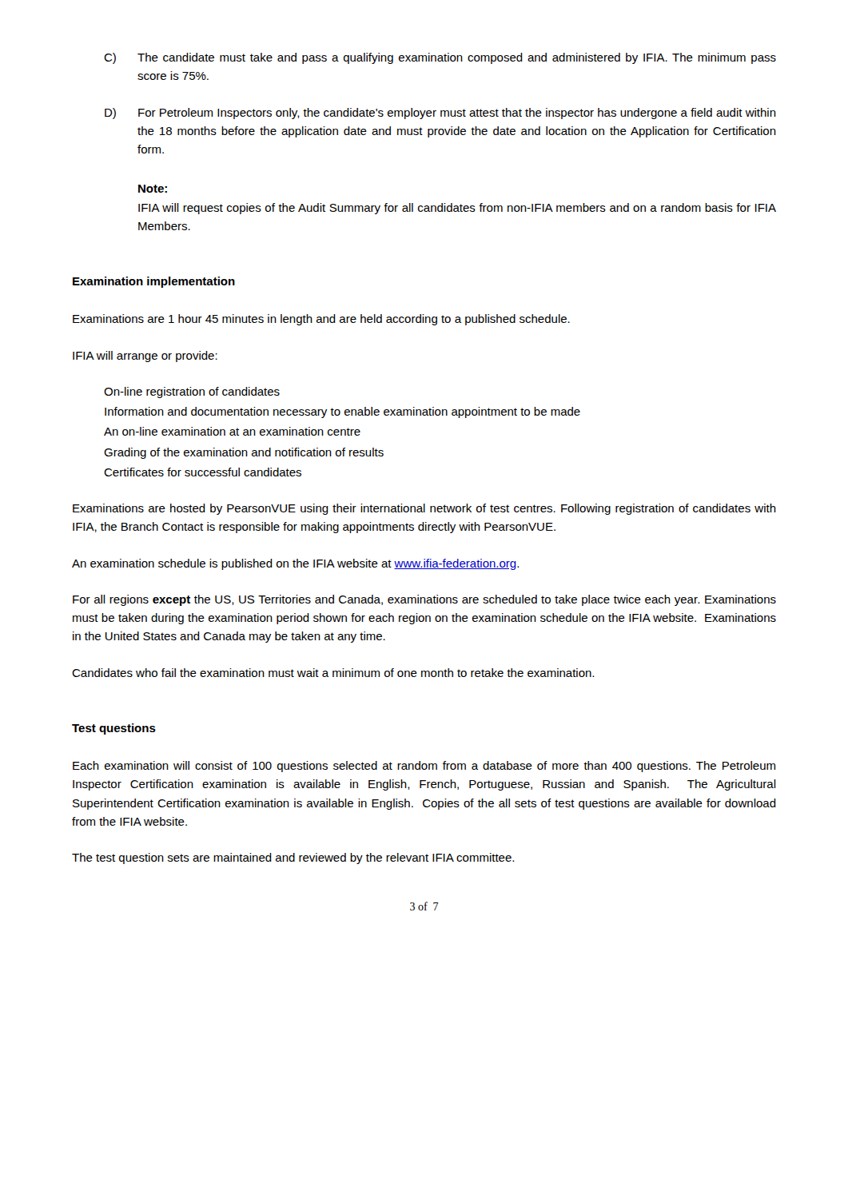C) The candidate must take and pass a qualifying examination composed and administered by IFIA. The minimum pass score is 75%.
D) For Petroleum Inspectors only, the candidate's employer must attest that the inspector has undergone a field audit within the 18 months before the application date and must provide the date and location on the Application for Certification form.
Note:
IFIA will request copies of the Audit Summary for all candidates from non-IFIA members and on a random basis for IFIA Members.
Examination implementation
Examinations are 1 hour 45 minutes in length and are held according to a published schedule.
IFIA will arrange or provide:
On-line registration of candidates
Information and documentation necessary to enable examination appointment to be made
An on-line examination at an examination centre
Grading of the examination and notification of results
Certificates for successful candidates
Examinations are hosted by PearsonVUE using their international network of test centres. Following registration of candidates with IFIA, the Branch Contact is responsible for making appointments directly with PearsonVUE.
An examination schedule is published on the IFIA website at www.ifia-federation.org.
For all regions except the US, US Territories and Canada, examinations are scheduled to take place twice each year. Examinations must be taken during the examination period shown for each region on the examination schedule on the IFIA website. Examinations in the United States and Canada may be taken at any time.
Candidates who fail the examination must wait a minimum of one month to retake the examination.
Test questions
Each examination will consist of 100 questions selected at random from a database of more than 400 questions. The Petroleum Inspector Certification examination is available in English, French, Portuguese, Russian and Spanish. The Agricultural Superintendent Certification examination is available in English. Copies of the all sets of test questions are available for download from the IFIA website.
The test question sets are maintained and reviewed by the relevant IFIA committee.
3 of 7